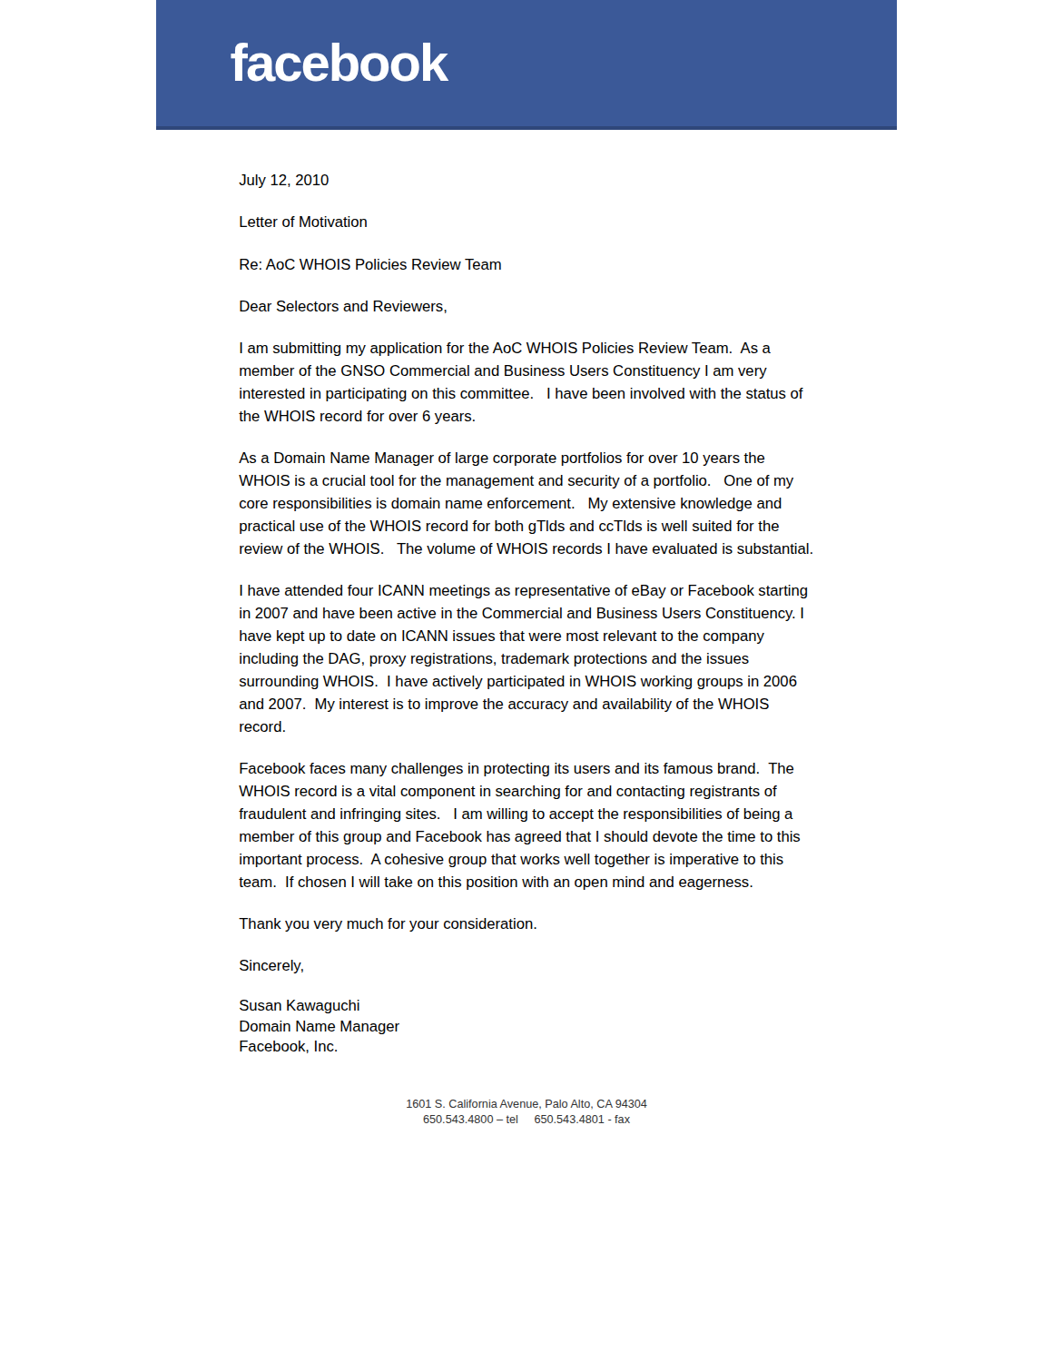facebook
July 12, 2010
Letter of Motivation
Re: AoC WHOIS Policies Review Team
Dear Selectors and Reviewers,
I am submitting my application for the AoC WHOIS Policies Review Team. As a member of the GNSO Commercial and Business Users Constituency I am very interested in participating on this committee. I have been involved with the status of the WHOIS record for over 6 years.
As a Domain Name Manager of large corporate portfolios for over 10 years the WHOIS is a crucial tool for the management and security of a portfolio. One of my core responsibilities is domain name enforcement. My extensive knowledge and practical use of the WHOIS record for both gTlds and ccTlds is well suited for the review of the WHOIS. The volume of WHOIS records I have evaluated is substantial.
I have attended four ICANN meetings as representative of eBay or Facebook starting in 2007 and have been active in the Commercial and Business Users Constituency. I have kept up to date on ICANN issues that were most relevant to the company including the DAG, proxy registrations, trademark protections and the issues surrounding WHOIS. I have actively participated in WHOIS working groups in 2006 and 2007. My interest is to improve the accuracy and availability of the WHOIS record.
Facebook faces many challenges in protecting its users and its famous brand. The WHOIS record is a vital component in searching for and contacting registrants of fraudulent and infringing sites. I am willing to accept the responsibilities of being a member of this group and Facebook has agreed that I should devote the time to this important process. A cohesive group that works well together is imperative to this team. If chosen I will take on this position with an open mind and eagerness.
Thank you very much for your consideration.
Sincerely,
Susan Kawaguchi
Domain Name Manager
Facebook, Inc.
1601 S. California Avenue, Palo Alto, CA 94304
650.543.4800 – tel 650.543.4801 - fax